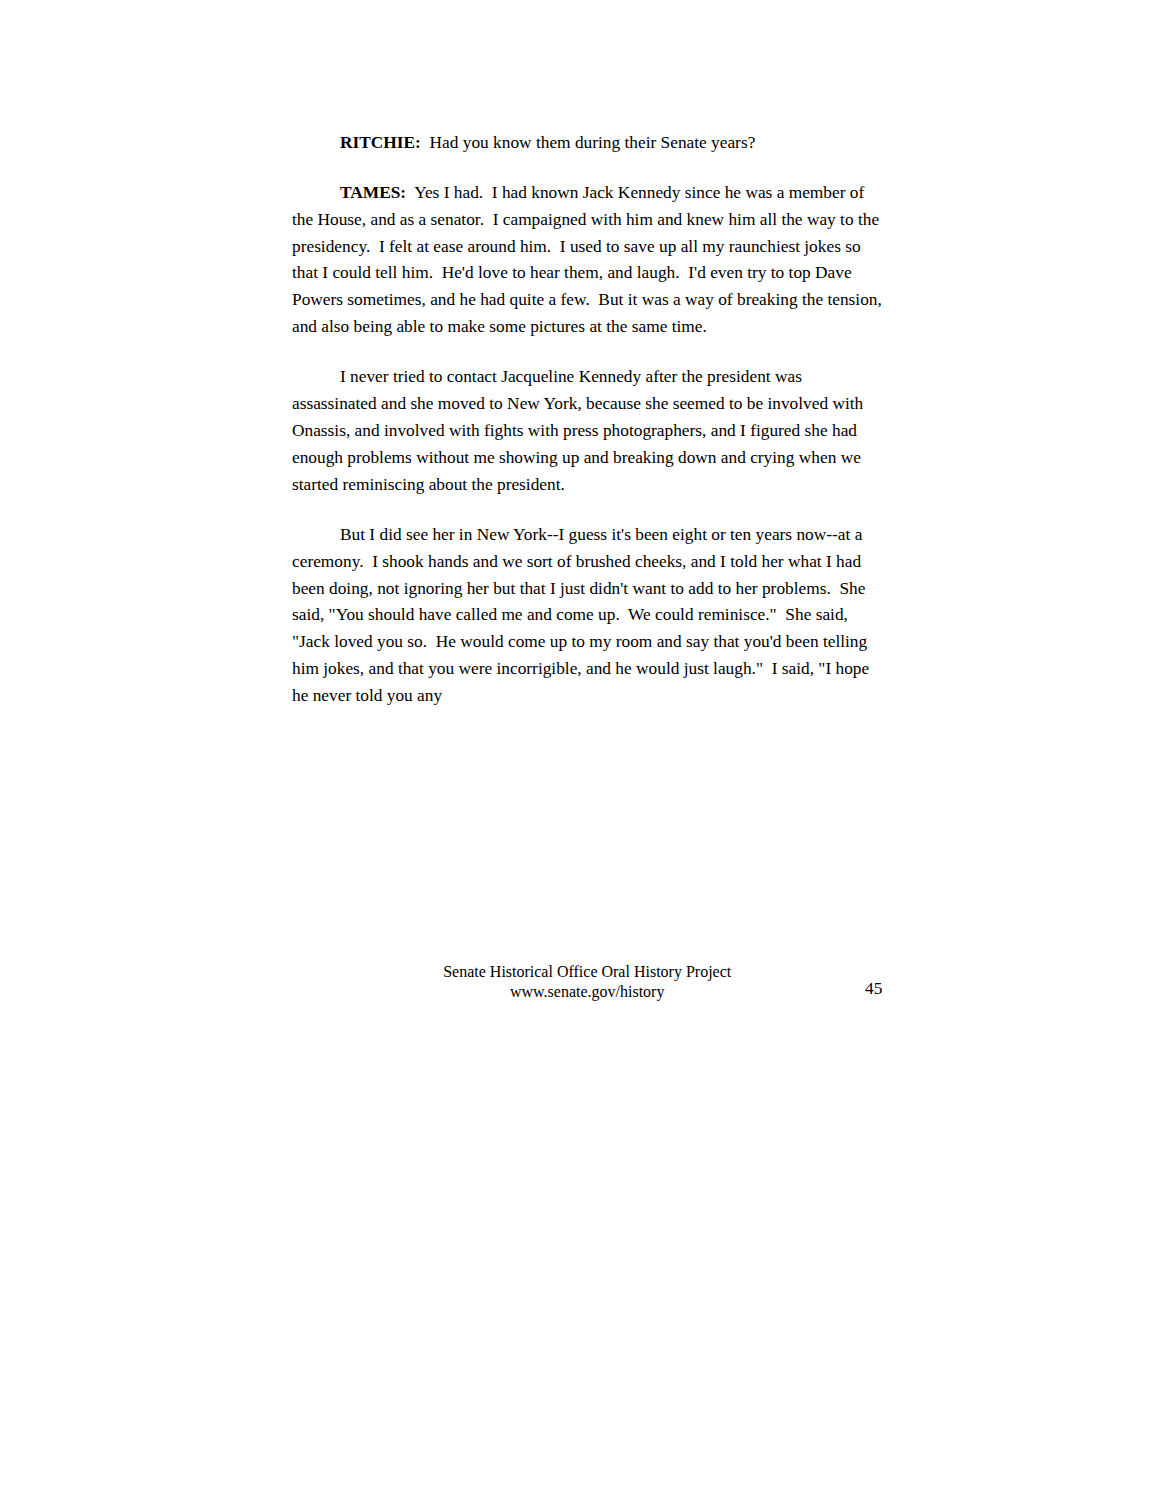RITCHIE: Had you know them during their Senate years?
TAMES: Yes I had. I had known Jack Kennedy since he was a member of the House, and as a senator. I campaigned with him and knew him all the way to the presidency. I felt at ease around him. I used to save up all my raunchiest jokes so that I could tell him. He'd love to hear them, and laugh. I'd even try to top Dave Powers sometimes, and he had quite a few. But it was a way of breaking the tension, and also being able to make some pictures at the same time.
I never tried to contact Jacqueline Kennedy after the president was assassinated and she moved to New York, because she seemed to be involved with Onassis, and involved with fights with press photographers, and I figured she had enough problems without me showing up and breaking down and crying when we started reminiscing about the president.
But I did see her in New York--I guess it's been eight or ten years now--at a ceremony. I shook hands and we sort of brushed cheeks, and I told her what I had been doing, not ignoring her but that I just didn't want to add to her problems. She said, "You should have called me and come up. We could reminisce." She said, "Jack loved you so. He would come up to my room and say that you'd been telling him jokes, and that you were incorrigible, and he would just laugh." I said, "I hope he never told you any
Senate Historical Office Oral History Project
www.senate.gov/history
45